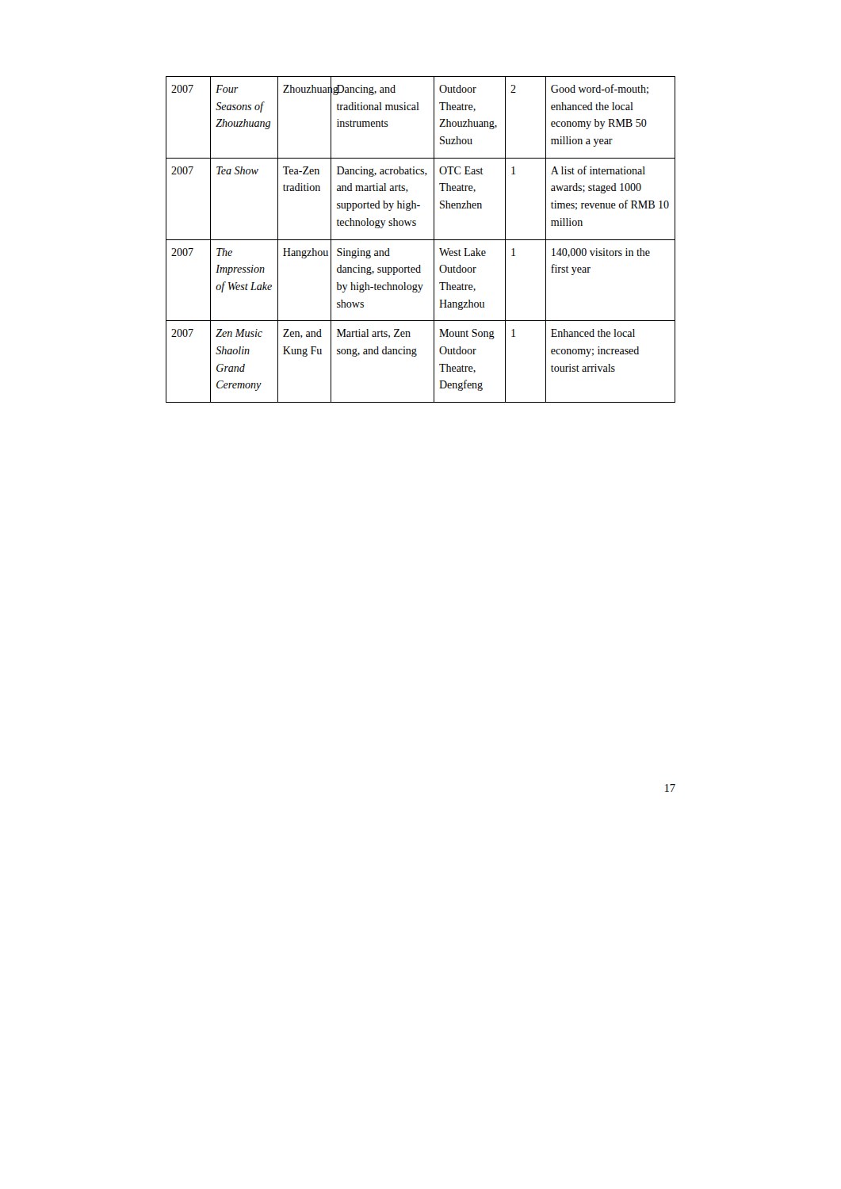| 2007 | Four Seasons of Zhouzhuang | Zhouzhuang | Dancing, and traditional musical instruments | Outdoor Theatre, Zhouzhuang, Suzhou | 2 | Good word-of-mouth; enhanced the local economy by RMB 50 million a year |
| 2007 | Tea Show | Tea-Zen tradition | Dancing, acrobatics, and martial arts, supported by high-technology shows | OTC East Theatre, Shenzhen | 1 | A list of international awards; staged 1000 times; revenue of RMB 10 million |
| 2007 | The Impression of West Lake | Hangzhou | Singing and dancing, supported by high-technology shows | West Lake Outdoor Theatre, Hangzhou | 1 | 140,000 visitors in the first year |
| 2007 | Zen Music Shaolin Grand Ceremony | Zen, and Kung Fu | Martial arts, Zen song, and dancing | Mount Song Outdoor Theatre, Dengfeng | 1 | Enhanced the local economy; increased tourist arrivals |
17